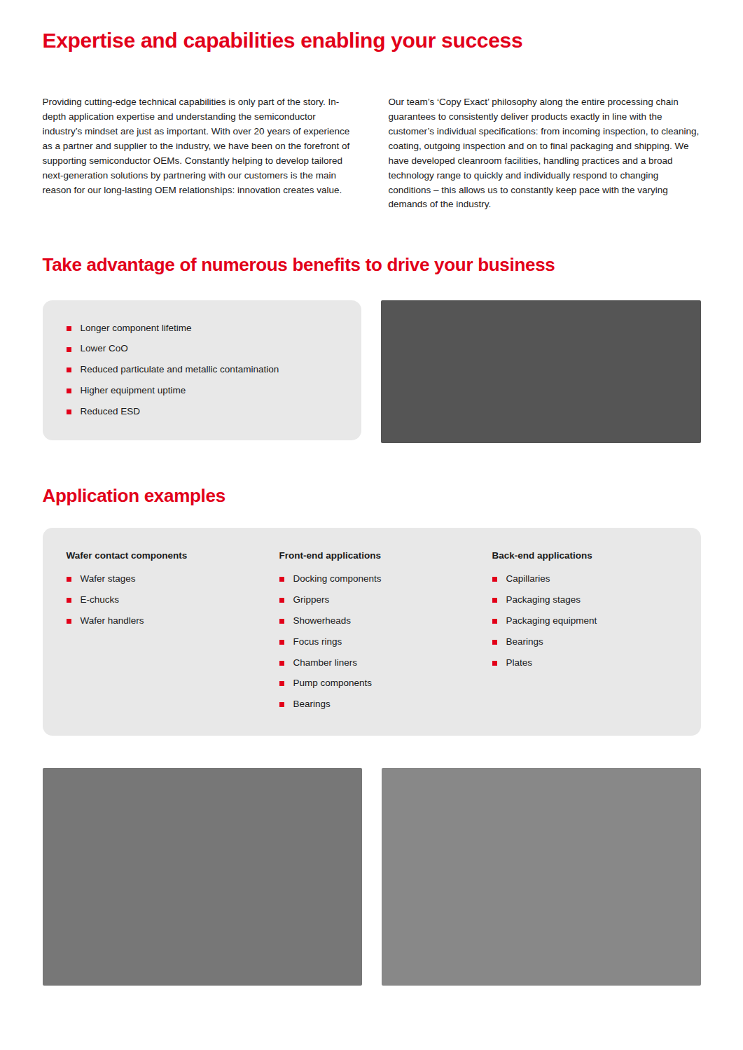Expertise and capabilities enabling your success
Providing cutting-edge technical capabilities is only part of the story. In-depth application expertise and understanding the semiconductor industry’s mindset are just as important. With over 20 years of experience as a partner and supplier to the industry, we have been on the forefront of supporting semiconductor OEMs. Constantly helping to develop tailored next-generation solutions by partnering with our customers is the main reason for our long-lasting OEM relationships: innovation creates value.
Our team’s ‘Copy Exact’ philosophy along the entire processing chain guarantees to consistently deliver products exactly in line with the customer’s individual specifications: from incoming inspection, to cleaning, coating, outgoing inspection and on to final packaging and shipping. We have developed cleanroom facilities, handling practices and a broad technology range to quickly and individually respond to changing conditions – this allows us to constantly keep pace with the varying demands of the industry.
Take advantage of numerous benefits to drive your business
Longer component lifetime
Lower CoO
Reduced particulate and metallic contamination
Higher equipment uptime
Reduced ESD
Application examples
Wafer contact components
Wafer stages
E-chucks
Wafer handlers
Front-end applications
Docking components
Grippers
Showerheads
Focus rings
Chamber liners
Pump components
Bearings
Back-end applications
Capillaries
Packaging stages
Packaging equipment
Bearings
Plates